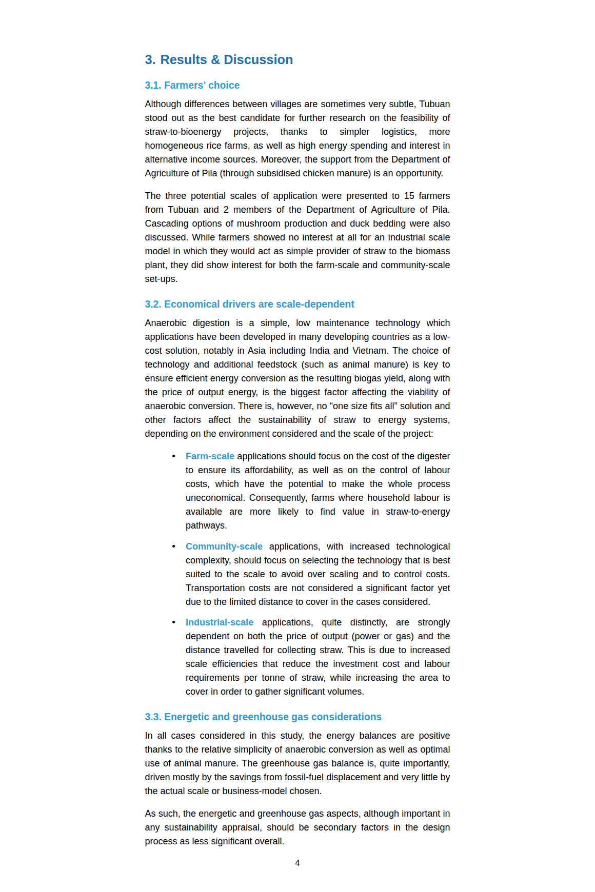3. Results & Discussion
3.1. Farmers’ choice
Although differences between villages are sometimes very subtle, Tubuan stood out as the best candidate for further research on the feasibility of straw-to-bioenergy projects, thanks to simpler logistics, more homogeneous rice farms, as well as high energy spending and interest in alternative income sources. Moreover, the support from the Department of Agriculture of Pila (through subsidised chicken manure) is an opportunity.
The three potential scales of application were presented to 15 farmers from Tubuan and 2 members of the Department of Agriculture of Pila. Cascading options of mushroom production and duck bedding were also discussed. While farmers showed no interest at all for an industrial scale model in which they would act as simple provider of straw to the biomass plant, they did show interest for both the farm-scale and community-scale set-ups.
3.2. Economical drivers are scale-dependent
Anaerobic digestion is a simple, low maintenance technology which applications have been developed in many developing countries as a low-cost solution, notably in Asia including India and Vietnam. The choice of technology and additional feedstock (such as animal manure) is key to ensure efficient energy conversion as the resulting biogas yield, along with the price of output energy, is the biggest factor affecting the viability of anaerobic conversion. There is, however, no “one size fits all” solution and other factors affect the sustainability of straw to energy systems, depending on the environment considered and the scale of the project:
Farm-scale applications should focus on the cost of the digester to ensure its affordability, as well as on the control of labour costs, which have the potential to make the whole process uneconomical. Consequently, farms where household labour is available are more likely to find value in straw-to-energy pathways.
Community-scale applications, with increased technological complexity, should focus on selecting the technology that is best suited to the scale to avoid over scaling and to control costs. Transportation costs are not considered a significant factor yet due to the limited distance to cover in the cases considered.
Industrial-scale applications, quite distinctly, are strongly dependent on both the price of output (power or gas) and the distance travelled for collecting straw. This is due to increased scale efficiencies that reduce the investment cost and labour requirements per tonne of straw, while increasing the area to cover in order to gather significant volumes.
3.3. Energetic and greenhouse gas considerations
In all cases considered in this study, the energy balances are positive thanks to the relative simplicity of anaerobic conversion as well as optimal use of animal manure. The greenhouse gas balance is, quite importantly, driven mostly by the savings from fossil-fuel displacement and very little by the actual scale or business-model chosen.
As such, the energetic and greenhouse gas aspects, although important in any sustainability appraisal, should be secondary factors in the design process as less significant overall.
4